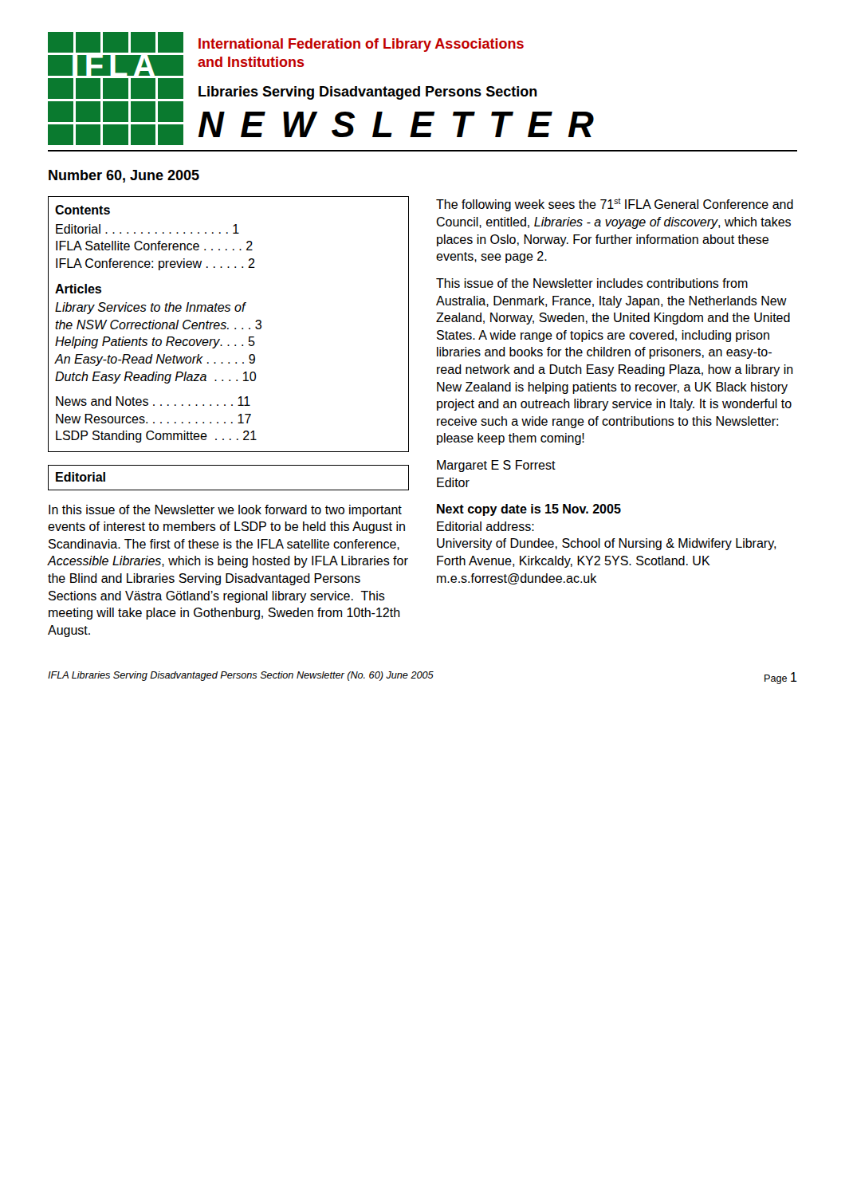IFLA
International Federation of Library Associations
and Institutions
Libraries Serving Disadvantaged Persons Section
N E W S L E T T E R
Number 60, June 2005
Contents
Editorial . . . . . . . . . . . . . . . . . . 1
IFLA Satellite Conference . . . . . . 2
IFLA Conference: preview . . . . . . 2
Articles
Library Services to the Inmates of
the NSW Correctional Centres. . . . 3
Helping Patients to Recovery. . . . 5
An Easy-to-Read Network . . . . . . 9
Dutch Easy Reading Plaza . . . . 10
News and Notes . . . . . . . . . . . . 11
New Resources. . . . . . . . . . . . . 17
LSDP Standing Committee . . . . 21
Editorial
In this issue of the Newsletter we look forward to two important events of interest to members of LSDP to be held this August in Scandinavia. The first of these is the IFLA satellite conference, Accessible Libraries, which is being hosted by IFLA Libraries for the Blind and Libraries Serving Disadvantaged Persons Sections and Västra Götland’s regional library service. This meeting will take place in Gothenburg, Sweden from 10th-12th August.
The following week sees the 71st IFLA General Conference and Council, entitled, Libraries - a voyage of discovery, which takes places in Oslo, Norway. For further information about these events, see page 2.
This issue of the Newsletter includes contributions from Australia, Denmark, France, Italy Japan, the Netherlands New Zealand, Norway, Sweden, the United Kingdom and the United States. A wide range of topics are covered, including prison libraries and books for the children of prisoners, an easy-to-read network and a Dutch Easy Reading Plaza, how a library in New Zealand is helping patients to recover, a UK Black history project and an outreach library service in Italy. It is wonderful to receive such a wide range of contributions to this Newsletter: please keep them coming!
Margaret E S Forrest
Editor
Next copy date is 15 Nov. 2005
Editorial address:
University of Dundee, School of Nursing & Midwifery Library, Forth Avenue, Kirkcaldy, KY2 5YS. Scotland. UK
m.e.s.forrest@dundee.ac.uk
IFLA Libraries Serving Disadvantaged Persons Section Newsletter (No. 60) June 2005 Page 1